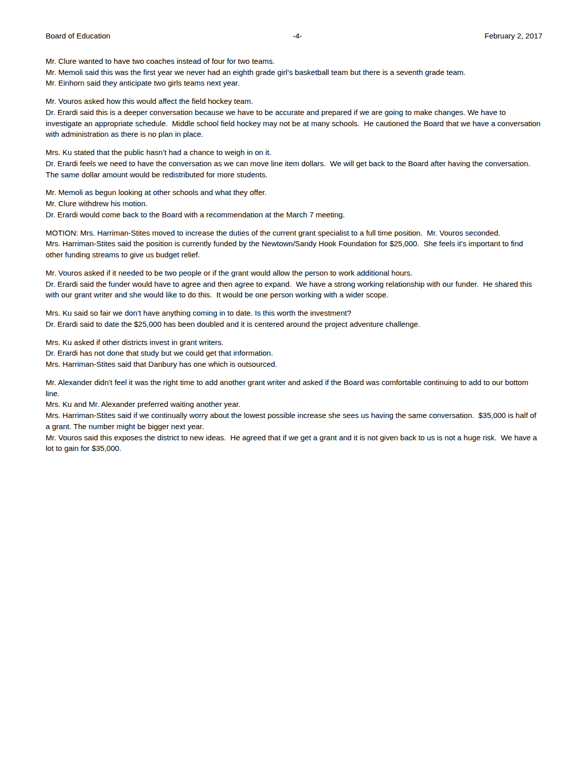Board of Education
-4-
February 2, 2017
Mr. Clure wanted to have two coaches instead of four for two teams.
Mr. Memoli said this was the first year we never had an eighth grade girl’s basketball team but there is a seventh grade team.
Mr. Einhorn said they anticipate two girls teams next year.
Mr. Vouros asked how this would affect the field hockey team.
Dr. Erardi said this is a deeper conversation because we have to be accurate and prepared if we are going to make changes. We have to investigate an appropriate schedule. Middle school field hockey may not be at many schools. He cautioned the Board that we have a conversation with administration as there is no plan in place.
Mrs. Ku stated that the public hasn’t had a chance to weigh in on it.
Dr. Erardi feels we need to have the conversation as we can move line item dollars. We will get back to the Board after having the conversation. The same dollar amount would be redistributed for more students.
Mr. Memoli as begun looking at other schools and what they offer.
Mr. Clure withdrew his motion.
Dr. Erardi would come back to the Board with a recommendation at the March 7 meeting.
MOTION: Mrs. Harriman-Stites moved to increase the duties of the current grant specialist to a full time position. Mr. Vouros seconded.
Mrs. Harriman-Stites said the position is currently funded by the Newtown/Sandy Hook Foundation for $25,000. She feels it’s important to find other funding streams to give us budget relief.
Mr. Vouros asked if it needed to be two people or if the grant would allow the person to work additional hours.
Dr. Erardi said the funder would have to agree and then agree to expand. We have a strong working relationship with our funder. He shared this with our grant writer and she would like to do this. It would be one person working with a wider scope.
Mrs. Ku said so fair we don’t have anything coming in to date. Is this worth the investment?
Dr. Erardi said to date the $25,000 has been doubled and it is centered around the project adventure challenge.
Mrs. Ku asked if other districts invest in grant writers.
Dr. Erardi has not done that study but we could get that information.
Mrs. Harriman-Stites said that Danbury has one which is outsourced.
Mr. Alexander didn’t feel it was the right time to add another grant writer and asked if the Board was comfortable continuing to add to our bottom line.
Mrs. Ku and Mr. Alexander preferred waiting another year.
Mrs. Harriman-Stites said if we continually worry about the lowest possible increase she sees us having the same conversation. $35,000 is half of a grant. The number might be bigger next year.
Mr. Vouros said this exposes the district to new ideas. He agreed that if we get a grant and it is not given back to us is not a huge risk. We have a lot to gain for $35,000.